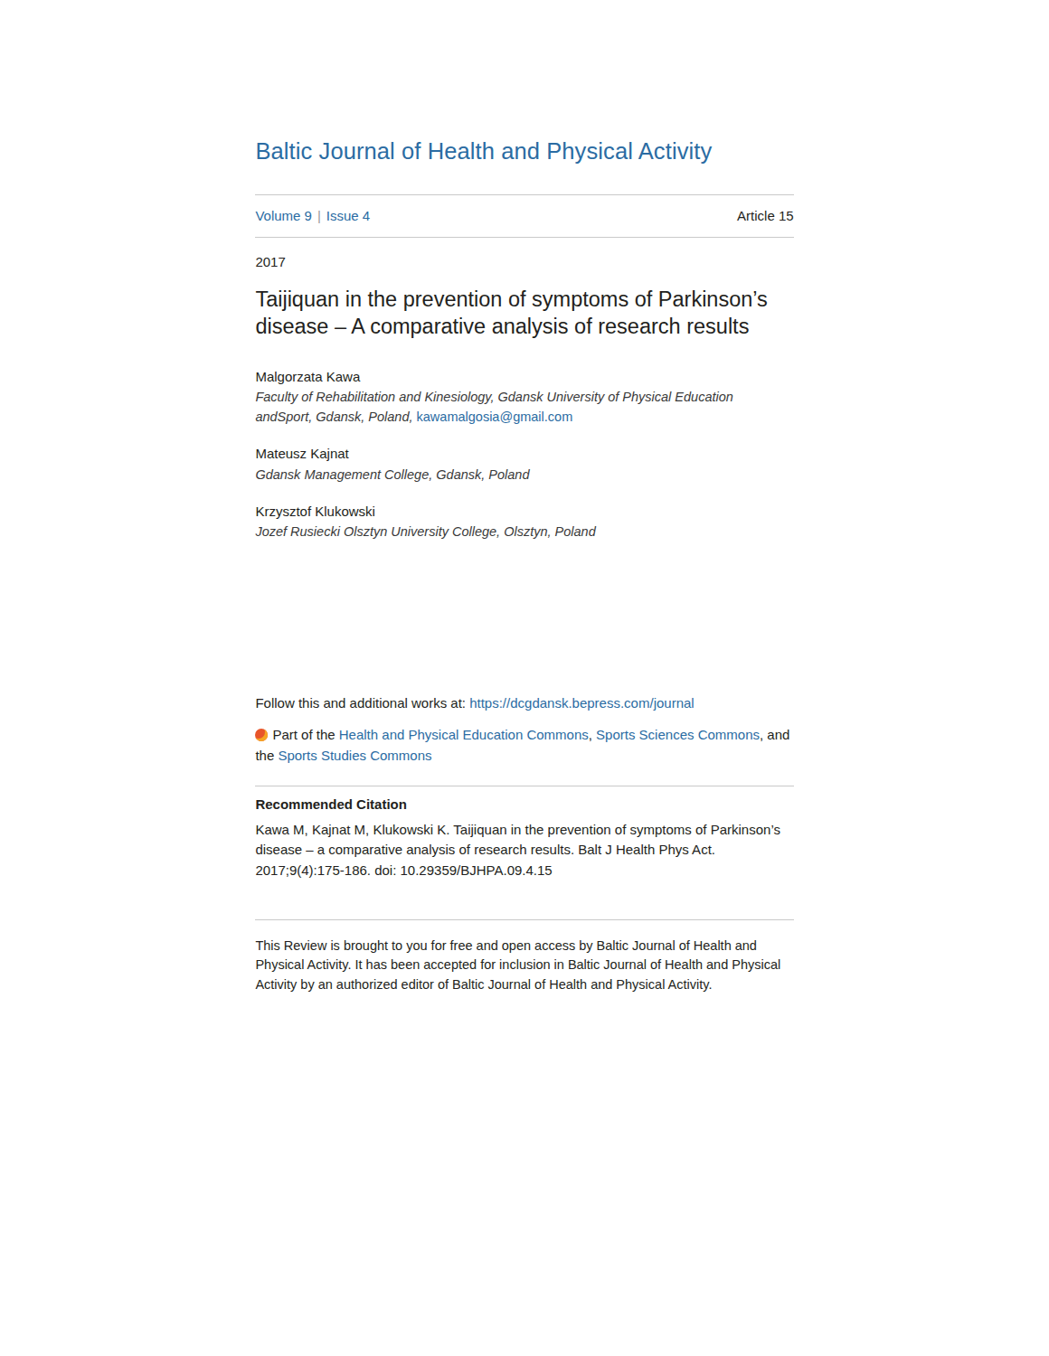Baltic Journal of Health and Physical Activity
Volume 9|Issue 4
Article 15
2017
Taijiquan in the prevention of symptoms of Parkinson’s disease – A comparative analysis of research results
Malgorzata Kawa Faculty of Rehabilitation and Kinesiology, Gdansk University of Physical Education andSport, Gdansk, Poland, kawamalgosia@gmail.com
Mateusz Kajnat Gdansk Management College, Gdansk, Poland
Krzysztof Klukowski Jozef Rusiecki Olsztyn University College, Olsztyn, Poland
Follow this and additional works at: https://dcgdansk.bepress.com/journal
Part of the Health and Physical Education Commons, Sports Sciences Commons, and the Sports Studies Commons
Recommended Citation
Kawa M, Kajnat M, Klukowski K. Taijiquan in the prevention of symptoms of Parkinson’s disease – a comparative analysis of research results. Balt J Health Phys Act. 2017;9(4):175-186. doi: 10.29359/BJHPA.09.4.15
This Review is brought to you for free and open access by Baltic Journal of Health and Physical Activity. It has been accepted for inclusion in Baltic Journal of Health and Physical Activity by an authorized editor of Baltic Journal of Health and Physical Activity.